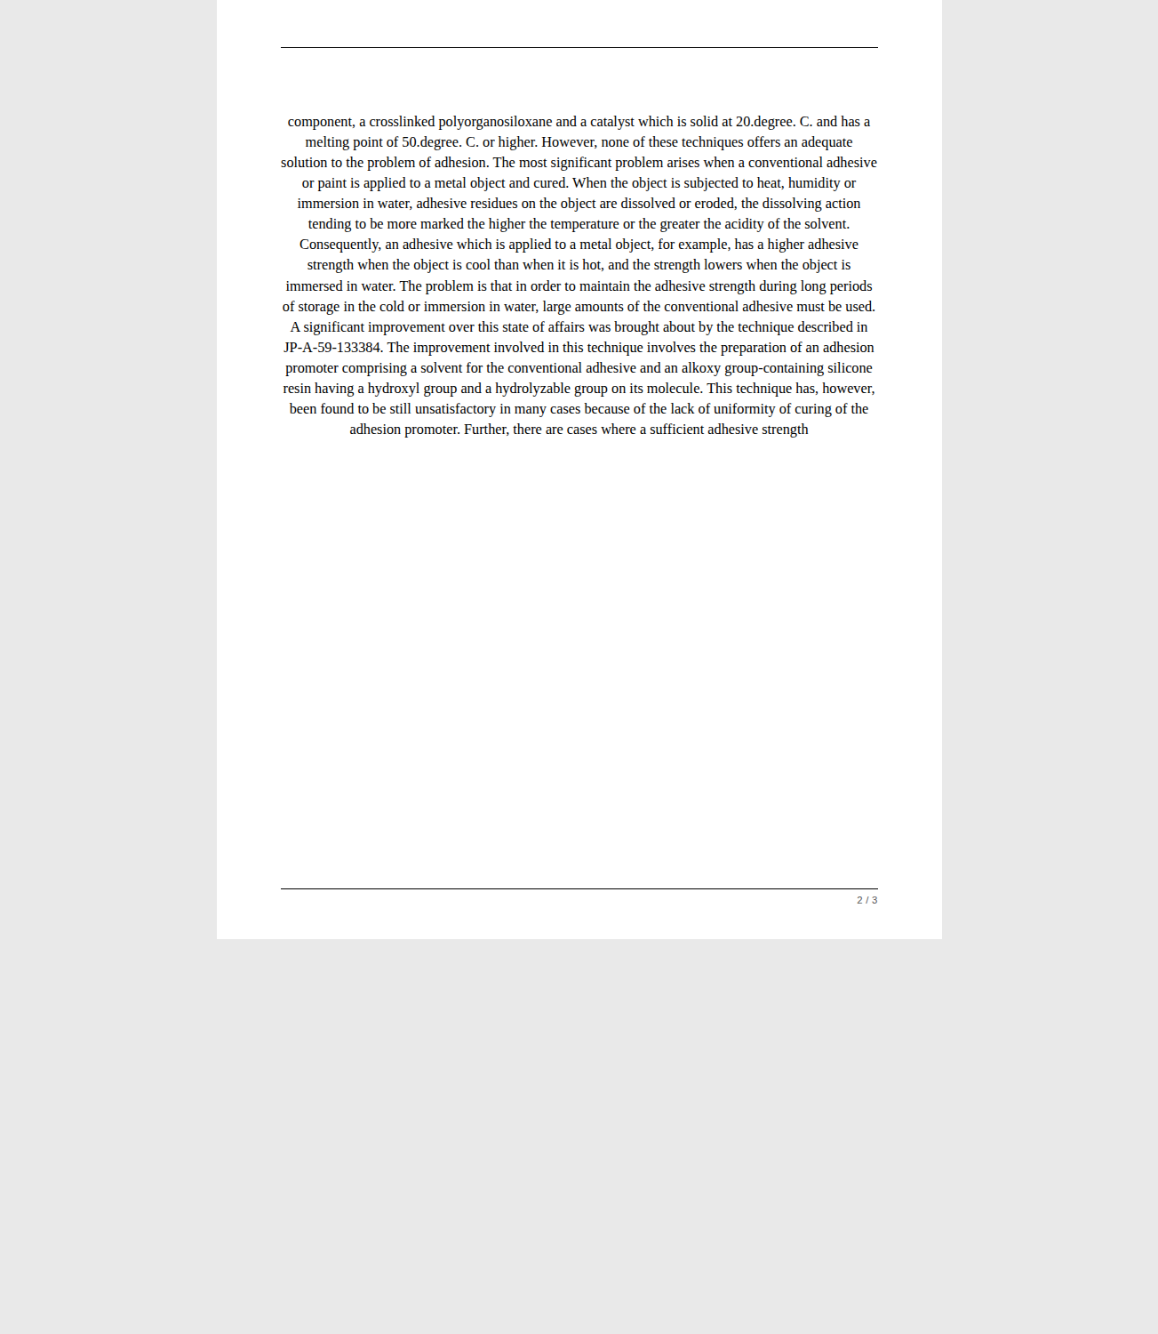component, a crosslinked polyorganosiloxane and a catalyst which is solid at 20.degree. C. and has a melting point of 50.degree. C. or higher. However, none of these techniques offers an adequate solution to the problem of adhesion. The most significant problem arises when a conventional adhesive or paint is applied to a metal object and cured. When the object is subjected to heat, humidity or immersion in water, adhesive residues on the object are dissolved or eroded, the dissolving action tending to be more marked the higher the temperature or the greater the acidity of the solvent. Consequently, an adhesive which is applied to a metal object, for example, has a higher adhesive strength when the object is cool than when it is hot, and the strength lowers when the object is immersed in water. The problem is that in order to maintain the adhesive strength during long periods of storage in the cold or immersion in water, large amounts of the conventional adhesive must be used. A significant improvement over this state of affairs was brought about by the technique described in JP-A-59-133384. The improvement involved in this technique involves the preparation of an adhesion promoter comprising a solvent for the conventional adhesive and an alkoxy group-containing silicone resin having a hydroxyl group and a hydrolyzable group on its molecule. This technique has, however, been found to be still unsatisfactory in many cases because of the lack of uniformity of curing of the adhesion promoter. Further, there are cases where a sufficient adhesive strength
2 / 3